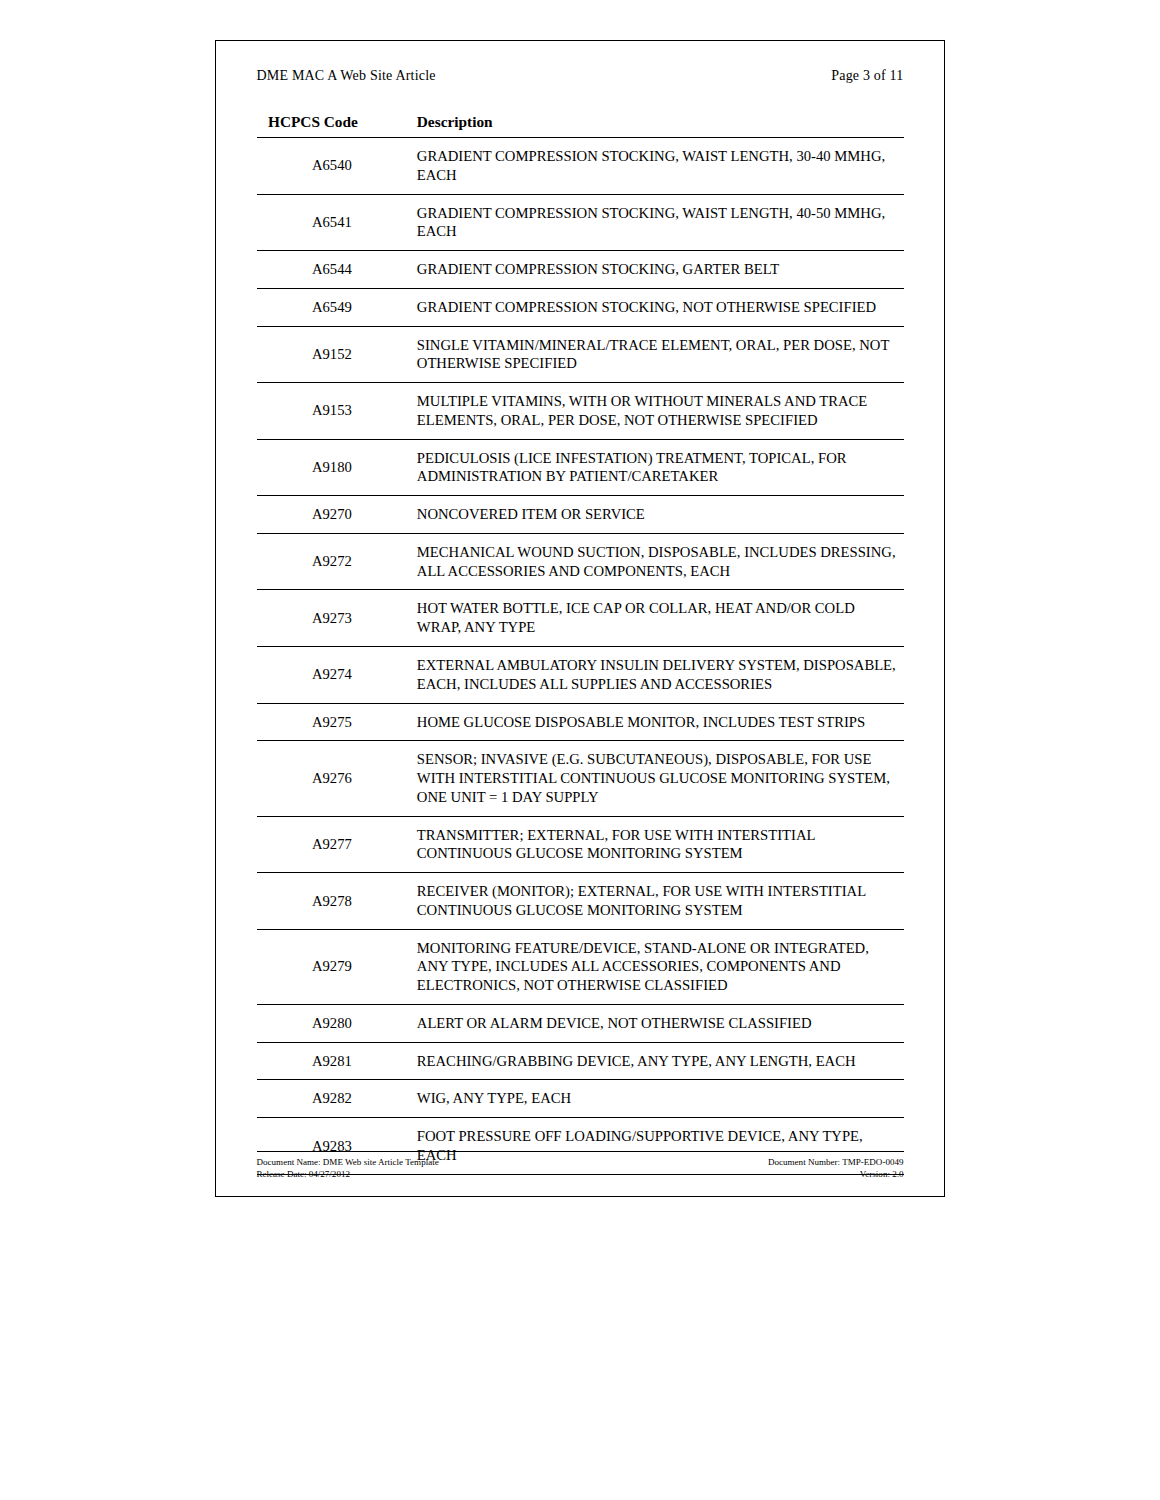DME MAC A Web Site Article
Page 3 of 11
| HCPCS Code | Description |
| --- | --- |
| A6540 | Gradient compression stocking, waist length, 30-40 mmhg, each |
| A6541 | Gradient compression stocking, waist length, 40-50 mmhg, each |
| A6544 | Gradient compression stocking, garter belt |
| A6549 | Gradient compression stocking, not otherwise specified |
| A9152 | Single vitamin/mineral/trace element, oral, per dose, not otherwise specified |
| A9153 | Multiple vitamins, with or without minerals and trace elements, oral, per dose, not otherwise specified |
| A9180 | Pediculosis (lice infestation) treatment, topical, for administration by patient/caretaker |
| A9270 | Noncovered item or service |
| A9272 | Mechanical wound suction, disposable, includes dressing, all accessories and components, each |
| A9273 | Hot water bottle, ice cap or collar, heat and/or cold wrap, any type |
| A9274 | External ambulatory insulin delivery system, disposable, each, includes all supplies and accessories |
| A9275 | Home glucose disposable monitor, includes test strips |
| A9276 | Sensor; invasive (e.g. subcutaneous), disposable, for use with interstitial continuous glucose monitoring system, one unit = 1 day supply |
| A9277 | Transmitter; external, for use with interstitial continuous glucose monitoring system |
| A9278 | Receiver (monitor); external, for use with interstitial continuous glucose monitoring system |
| A9279 | Monitoring feature/device, stand-alone or integrated, any type, includes all accessories, components and electronics, not otherwise classified |
| A9280 | Alert or alarm device, not otherwise classified |
| A9281 | Reaching/grabbing device, any type, any length, each |
| A9282 | Wig, any type, each |
| A9283 | Foot pressure off loading/supportive device, any type, each |
Document Name: DME Web site Article Template Release Date: 04/27/2012
Document Number: TMP-EDO-0049 Version: 2.0